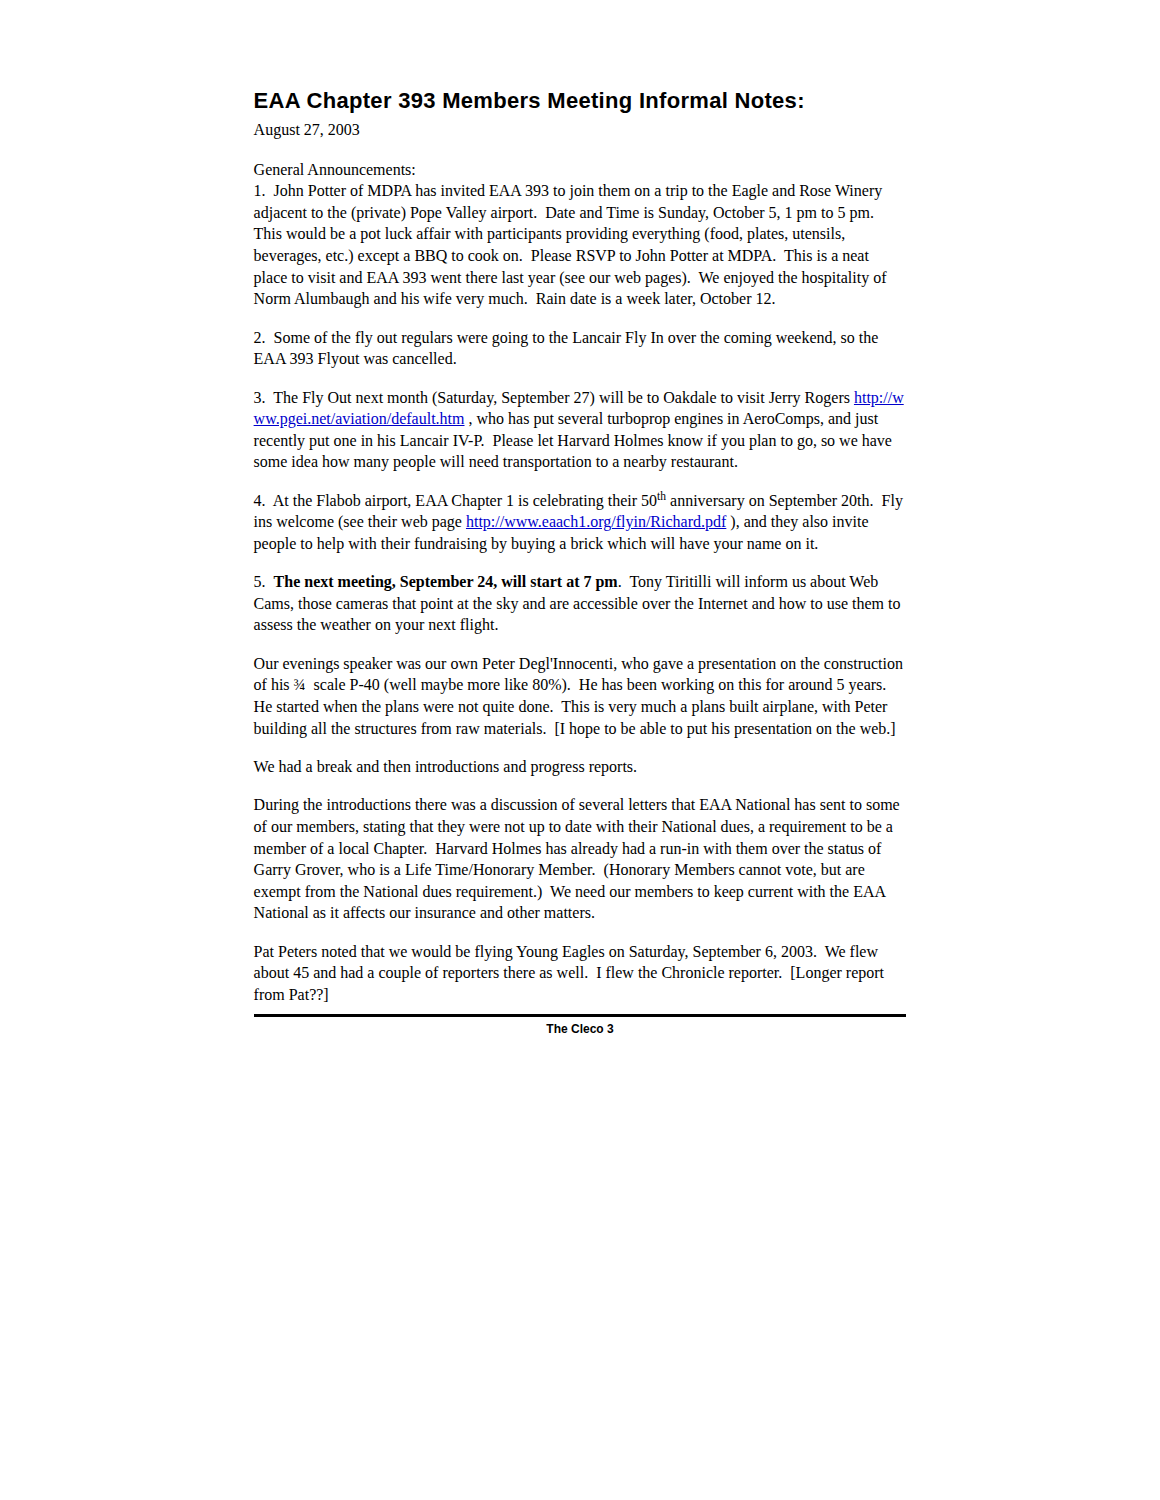EAA Chapter 393 Members Meeting Informal Notes:
August 27, 2003
General Announcements:
1. John Potter of MDPA has invited EAA 393 to join them on a trip to the Eagle and Rose Winery adjacent to the (private) Pope Valley airport. Date and Time is Sunday, October 5, 1 pm to 5 pm. This would be a pot luck affair with participants providing everything (food, plates, utensils, beverages, etc.) except a BBQ to cook on. Please RSVP to John Potter at MDPA. This is a neat place to visit and EAA 393 went there last year (see our web pages). We enjoyed the hospitality of Norm Alumbaugh and his wife very much. Rain date is a week later, October 12.
2. Some of the fly out regulars were going to the Lancair Fly In over the coming weekend, so the EAA 393 Flyout was cancelled.
3. The Fly Out next month (Saturday, September 27) will be to Oakdale to visit Jerry Rogers http://www.pgei.net/aviation/default.htm , who has put several turboprop engines in AeroComps, and just recently put one in his Lancair IV-P. Please let Harvard Holmes know if you plan to go, so we have some idea how many people will need transportation to a nearby restaurant.
4. At the Flabob airport, EAA Chapter 1 is celebrating their 50th anniversary on September 20th. Fly ins welcome (see their web page http://www.eaach1.org/flyin/Richard.pdf ), and they also invite people to help with their fundraising by buying a brick which will have your name on it.
5. The next meeting, September 24, will start at 7 pm. Tony Tiritilli will inform us about Web Cams, those cameras that point at the sky and are accessible over the Internet and how to use them to assess the weather on your next flight.
Our evenings speaker was our own Peter Degl'Innocenti, who gave a presentation on the construction of his ¾ scale P-40 (well maybe more like 80%). He has been working on this for around 5 years. He started when the plans were not quite done. This is very much a plans built airplane, with Peter building all the structures from raw materials. [I hope to be able to put his presentation on the web.]
We had a break and then introductions and progress reports.
During the introductions there was a discussion of several letters that EAA National has sent to some of our members, stating that they were not up to date with their National dues, a requirement to be a member of a local Chapter. Harvard Holmes has already had a run-in with them over the status of Garry Grover, who is a Life Time/Honorary Member. (Honorary Members cannot vote, but are exempt from the National dues requirement.) We need our members to keep current with the EAA National as it affects our insurance and other matters.
Pat Peters noted that we would be flying Young Eagles on Saturday, September 6, 2003. We flew about 45 and had a couple of reporters there as well. I flew the Chronicle reporter. [Longer report from Pat??]
The Cleco 3